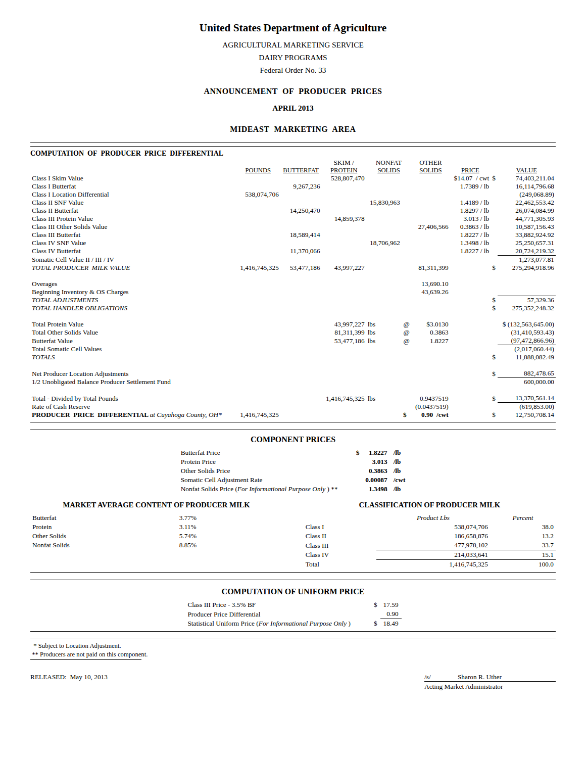United States Department of Agriculture
AGRICULTURAL MARKETING SERVICE
DAIRY PROGRAMS
Federal Order No. 33
ANNOUNCEMENT OF PRODUCER PRICES
APRIL 2013
MIDEAST MARKETING AREA
COMPUTATION OF PRODUCER PRICE DIFFERENTIAL
| | | | SKIM / | NONFAT | OTHER | | | |
| | POUNDS | BUTTERFAT | PROTEIN | SOLIDS | SOLIDS | PRICE | | VALUE |
| Class I Skim Value | | | 528,807,470 | | | | $14.07 / cwt | $ | 74,403,211.04 |
| Class I Butterfat | | 9,267,236 | | | | | 1.7389 / lb | | 16,114,796.68 |
| Class I Location Differential | 538,074,706 | | | | | | | | (249,068.89) |
| Class II SNF Value | | | | 15,830,963 | | | 1.4189 / lb | | 22,462,553.42 |
| Class II Butterfat | | 14,250,470 | | | | | 1.8297 / lb | | 26,074,084.99 |
| Class III Protein Value | | | 14,859,378 | | | | 3.013 / lb | | 44,771,305.93 |
| Class III Other Solids Value | | | | | | 27,406,566 | 0.3863 / lb | | 10,587,156.43 |
| Class III Butterfat | | 18,589,414 | | | | | 1.8227 / lb | | 33,882,924.92 |
| Class IV SNF Value | | | | 18,706,962 | | | 1.3498 / lb | | 25,250,657.31 |
| Class IV Butterfat | | 11,370,066 | | | | | 1.8227 / lb | | 20,724,219.32 |
| Somatic Cell Value II / III / IV | | | | | | | | | 1,273,077.81 |
| TOTAL PRODUCER MILK VALUE | 1,416,745,325 | 53,477,186 | 43,997,227 | | | 81,311,399 | | $ | 275,294,918.96 |
| Overages | | | | | | 13,690.10 | | | |
| Beginning Inventory & OS Charges | | | | | | 43,639.26 | | | |
| TOTAL ADJUSTMENTS | | | | | | | | $ | 57,329.36 |
| TOTAL HANDLER OBLIGATIONS | | | | | | | | $ | 275,352,248.32 |
| Total Protein Value | | | 43,997,227 | lbs | @ | $3.0130 | | | $ (132,563,645.00) |
| Total Other Solids Value | | | 81,311,399 | lbs | @ | 0.3863 | | | (31,410,593.43) |
| Butterfat Value | | | 53,477,186 | lbs | @ | 1.8227 | | | (97,472,866.96) |
| Total Somatic Cell Values | | | | | | | | | (2,017,060.44) |
| TOTALS | | | | | | | | $ | 11,888,082.49 |
| Net Producer Location Adjustments | | | | | | | | $ | 882,478.65 |
| 1/2 Unobligated Balance Producer Settlement Fund | | | | | | | | | 600,000.00 |
| Total - Divided by Total Pounds | | | 1,416,745,325 | lbs | | 0.9437519 | | $ | 13,370,561.14 |
| Rate of Cash Reserve | | | | | | (0.0437519) | | | (619,853.00) |
| PRODUCER PRICE DIFFERENTIAL at Cuyahoga County, OH* | 1,416,745,325 | | | | $ | 0.90 /cwt | | $ | 12,750,708.14 |
COMPONENT PRICES
| Butterfat Price | $ | 1.8227 | /lb |
| Protein Price | | 3.013 | /lb |
| Other Solids Price | | 0.3863 | /lb |
| Somatic Cell Adjustment Rate | | 0.00087 | /cwt |
| Nonfat Solids Price ( For Informational Purpose Only ) ** | | 1.3498 | /lb |
MARKET AVERAGE CONTENT OF PRODUCER MILK
| Butterfat | 3.77% |
| Protein | 3.11% |
| Other Solids | 5.74% |
| Nonfat Solids | 8.85% |
CLASSIFICATION OF PRODUCER MILK
| | Product Lbs | Percent |
| --- | --- | --- |
| Class I | 538,074,706 | 38.0 |
| Class II | 186,658,876 | 13.2 |
| Class III | 477,978,102 | 33.7 |
| Class IV | 214,033,641 | 15.1 |
| Total | 1,416,745,325 | 100.0 |
COMPUTATION OF UNIFORM PRICE
| Class III Price - 3.5% BF | $ | 17.59 |
| Producer Price Differential | | 0.90 |
| Statistical Uniform Price ( For Informational Purpose Only ) | $ | 18.49 |
* Subject to Location Adjustment.
** Producers are not paid on this component.
RELEASED: May 10, 2013
/s/ Sharon R. Uther
Acting Market Administrator